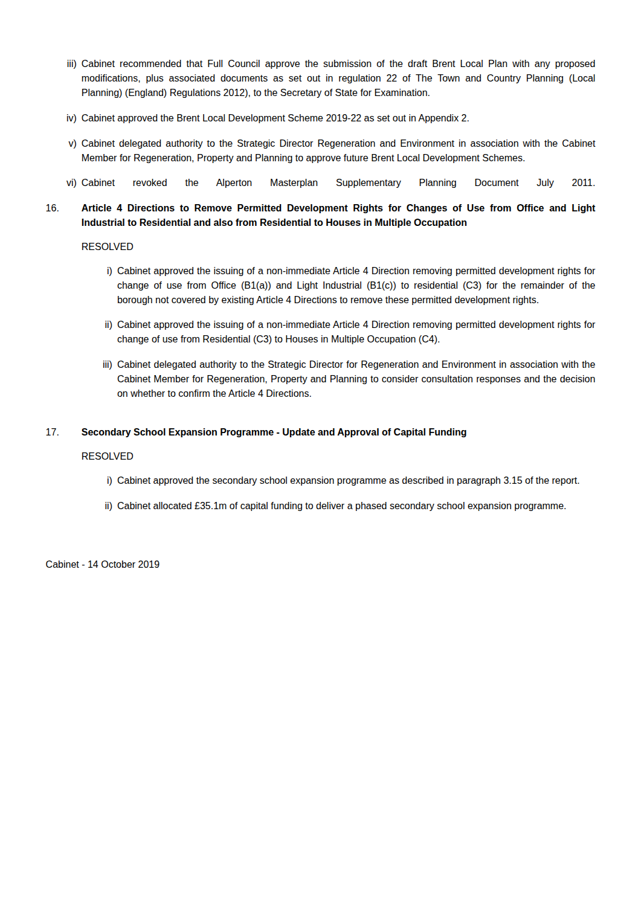iii) Cabinet recommended that Full Council approve the submission of the draft Brent Local Plan with any proposed modifications, plus associated documents as set out in regulation 22 of The Town and Country Planning (Local Planning) (England) Regulations 2012), to the Secretary of State for Examination.
iv) Cabinet approved the Brent Local Development Scheme 2019-22 as set out in Appendix 2.
v) Cabinet delegated authority to the Strategic Director Regeneration and Environment in association with the Cabinet Member for Regeneration, Property and Planning to approve future Brent Local Development Schemes.
vi) Cabinet revoked the Alperton Masterplan Supplementary Planning Document July 2011.
16.
Article 4 Directions to Remove Permitted Development Rights for Changes of Use from Office and Light Industrial to Residential and also from Residential to Houses in Multiple Occupation
RESOLVED
i) Cabinet approved the issuing of a non-immediate Article 4 Direction removing permitted development rights for change of use from Office (B1(a)) and Light Industrial (B1(c)) to residential (C3) for the remainder of the borough not covered by existing Article 4 Directions to remove these permitted development rights.
ii) Cabinet approved the issuing of a non-immediate Article 4 Direction removing permitted development rights for change of use from Residential (C3) to Houses in Multiple Occupation (C4).
iii) Cabinet delegated authority to the Strategic Director for Regeneration and Environment in association with the Cabinet Member for Regeneration, Property and Planning to consider consultation responses and the decision on whether to confirm the Article 4 Directions.
17.
Secondary School Expansion Programme - Update and Approval of Capital Funding
RESOLVED
i) Cabinet approved the secondary school expansion programme as described in paragraph 3.15 of the report.
ii) Cabinet allocated £35.1m of capital funding to deliver a phased secondary school expansion programme.
Cabinet - 14 October 2019